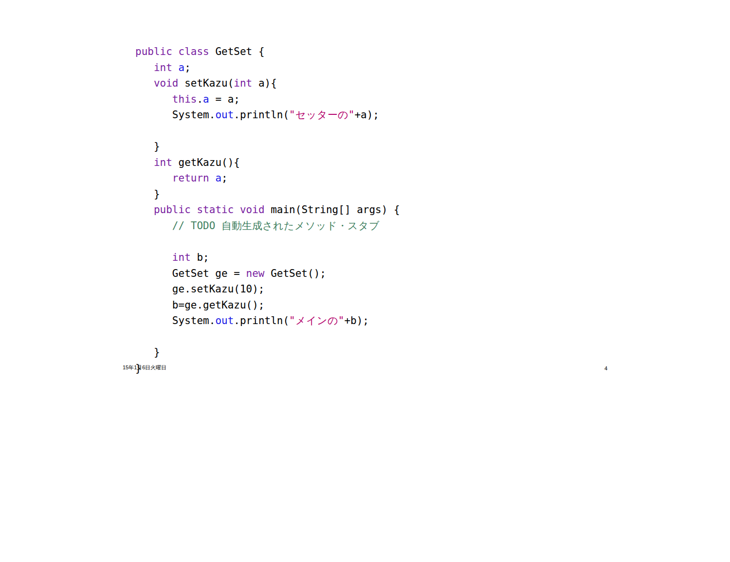public class GetSet {
   int a;
   void setKazu(int a){
      this.a = a;
      System.out.println("セッターの"+a);

   }
   int getKazu(){
      return a;
   }
   public static void main(String[] args) {
      // TODO 自動生成されたメソッド・スタブ

      int b;
      GetSet ge = new GetSet();
      ge.setKazu(10);
      b=ge.getKazu();
      System.out.println("メインの"+b);

   }
}
15年1月6日火曜日 4